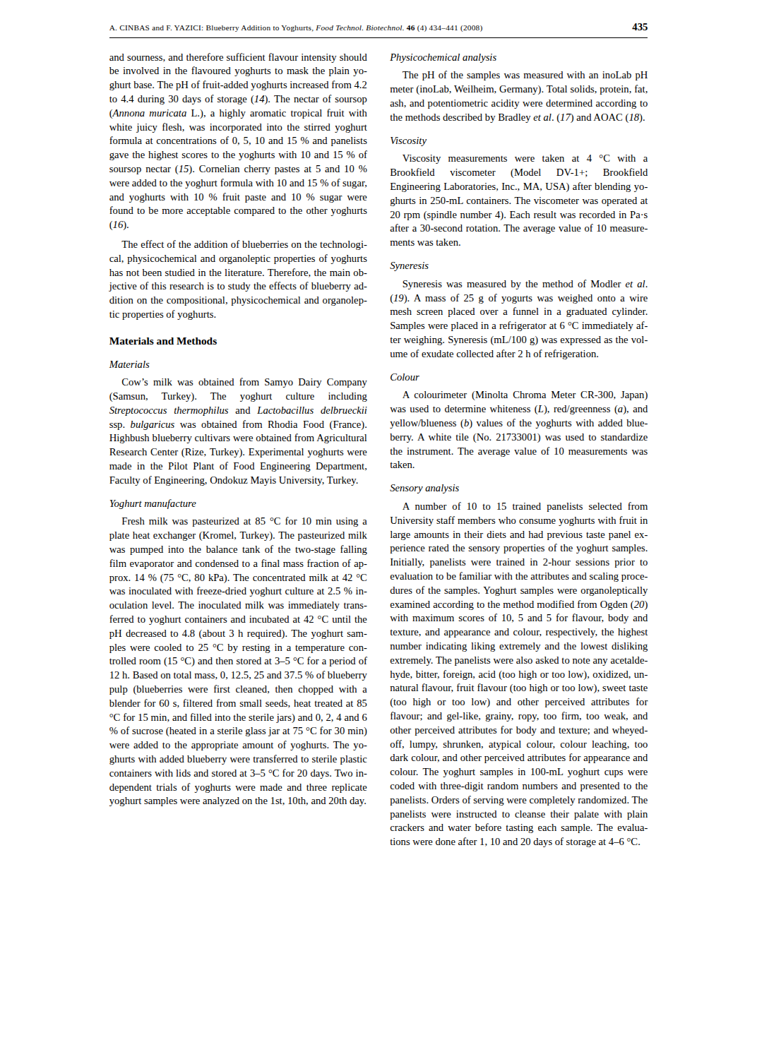A. CINBAS and F. YAZICI: Blueberry Addition to Yoghurts, Food Technol. Biotechnol. 46 (4) 434–441 (2008) 435
and sourness, and therefore sufficient flavour intensity should be involved in the flavoured yoghurts to mask the plain yoghurt base. The pH of fruit-added yoghurts increased from 4.2 to 4.4 during 30 days of storage (14). The nectar of soursop (Annona muricata L.), a highly aromatic tropical fruit with white juicy flesh, was incorporated into the stirred yoghurt formula at concentrations of 0, 5, 10 and 15 % and panelists gave the highest scores to the yoghurts with 10 and 15 % of soursop nectar (15). Cornelian cherry pastes at 5 and 10 % were added to the yoghurt formula with 10 and 15 % of sugar, and yoghurts with 10 % fruit paste and 10 % sugar were found to be more acceptable compared to the other yoghurts (16).
The effect of the addition of blueberries on the technological, physicochemical and organoleptic properties of yoghurts has not been studied in the literature. Therefore, the main objective of this research is to study the effects of blueberry addition on the compositional, physicochemical and organoleptic properties of yoghurts.
Materials and Methods
Materials
Cow’s milk was obtained from Samyo Dairy Company (Samsun, Turkey). The yoghurt culture including Streptococcus thermophilus and Lactobacillus delbrueckii ssp. bulgaricus was obtained from Rhodia Food (France). Highbush blueberry cultivars were obtained from Agricultural Research Center (Rize, Turkey). Experimental yoghurts were made in the Pilot Plant of Food Engineering Department, Faculty of Engineering, Ondokuz Mayis University, Turkey.
Yoghurt manufacture
Fresh milk was pasteurized at 85 °C for 10 min using a plate heat exchanger (Kromel, Turkey). The pasteurized milk was pumped into the balance tank of the two-stage falling film evaporator and condensed to a final mass fraction of approx. 14 % (75 °C, 80 kPa). The concentrated milk at 42 °C was inoculated with freeze-dried yoghurt culture at 2.5 % inoculation level. The inoculated milk was immediately transferred to yoghurt containers and incubated at 42 °C until the pH decreased to 4.8 (about 3 h required). The yoghurt samples were cooled to 25 °C by resting in a temperature controlled room (15 °C) and then stored at 3–5 °C for a period of 12 h. Based on total mass, 0, 12.5, 25 and 37.5 % of blueberry pulp (blueberries were first cleaned, then chopped with a blender for 60 s, filtered from small seeds, heat treated at 85 °C for 15 min, and filled into the sterile jars) and 0, 2, 4 and 6 % of sucrose (heated in a sterile glass jar at 75 °C for 30 min) were added to the appropriate amount of yoghurts. The yoghurts with added blueberry were transferred to sterile plastic containers with lids and stored at 3–5 °C for 20 days. Two independent trials of yoghurts were made and three replicate yoghurt samples were analyzed on the 1st, 10th, and 20th day.
Physicochemical analysis
The pH of the samples was measured with an inoLab pH meter (inoLab, Weilheim, Germany). Total solids, protein, fat, ash, and potentiometric acidity were determined according to the methods described by Bradley et al. (17) and AOAC (18).
Viscosity
Viscosity measurements were taken at 4 °C with a Brookfield viscometer (Model DV-1+; Brookfield Engineering Laboratories, Inc., MA, USA) after blending yoghurts in 250-mL containers. The viscometer was operated at 20 rpm (spindle number 4). Each result was recorded in Pa·s after a 30-second rotation. The average value of 10 measurements was taken.
Syneresis
Syneresis was measured by the method of Modler et al. (19). A mass of 25 g of yogurts was weighed onto a wire mesh screen placed over a funnel in a graduated cylinder. Samples were placed in a refrigerator at 6 °C immediately after weighing. Syneresis (mL/100 g) was expressed as the volume of exudate collected after 2 h of refrigeration.
Colour
A colourimeter (Minolta Chroma Meter CR-300, Japan) was used to determine whiteness (L), red/greenness (a), and yellow/blueness (b) values of the yoghurts with added blueberry. A white tile (No. 21733001) was used to standardize the instrument. The average value of 10 measurements was taken.
Sensory analysis
A number of 10 to 15 trained panelists selected from University staff members who consume yoghurts with fruit in large amounts in their diets and had previous taste panel experience rated the sensory properties of the yoghurt samples. Initially, panelists were trained in 2-hour sessions prior to evaluation to be familiar with the attributes and scaling procedures of the samples. Yoghurt samples were organoleptically examined according to the method modified from Ogden (20) with maximum scores of 10, 5 and 5 for flavour, body and texture, and appearance and colour, respectively, the highest number indicating liking extremely and the lowest disliking extremely. The panelists were also asked to note any acetaldehyde, bitter, foreign, acid (too high or too low), oxidized, unnatural flavour, fruit flavour (too high or too low), sweet taste (too high or too low) and other perceived attributes for flavour; and gel-like, grainy, ropy, too firm, too weak, and other perceived attributes for body and texture; and wheyed-off, lumpy, shrunken, atypical colour, colour leaching, too dark colour, and other perceived attributes for appearance and colour. The yoghurt samples in 100-mL yoghurt cups were coded with three-digit random numbers and presented to the panelists. Orders of serving were completely randomized. The panelists were instructed to cleanse their palate with plain crackers and water before tasting each sample. The evaluations were done after 1, 10 and 20 days of storage at 4–6 °C.